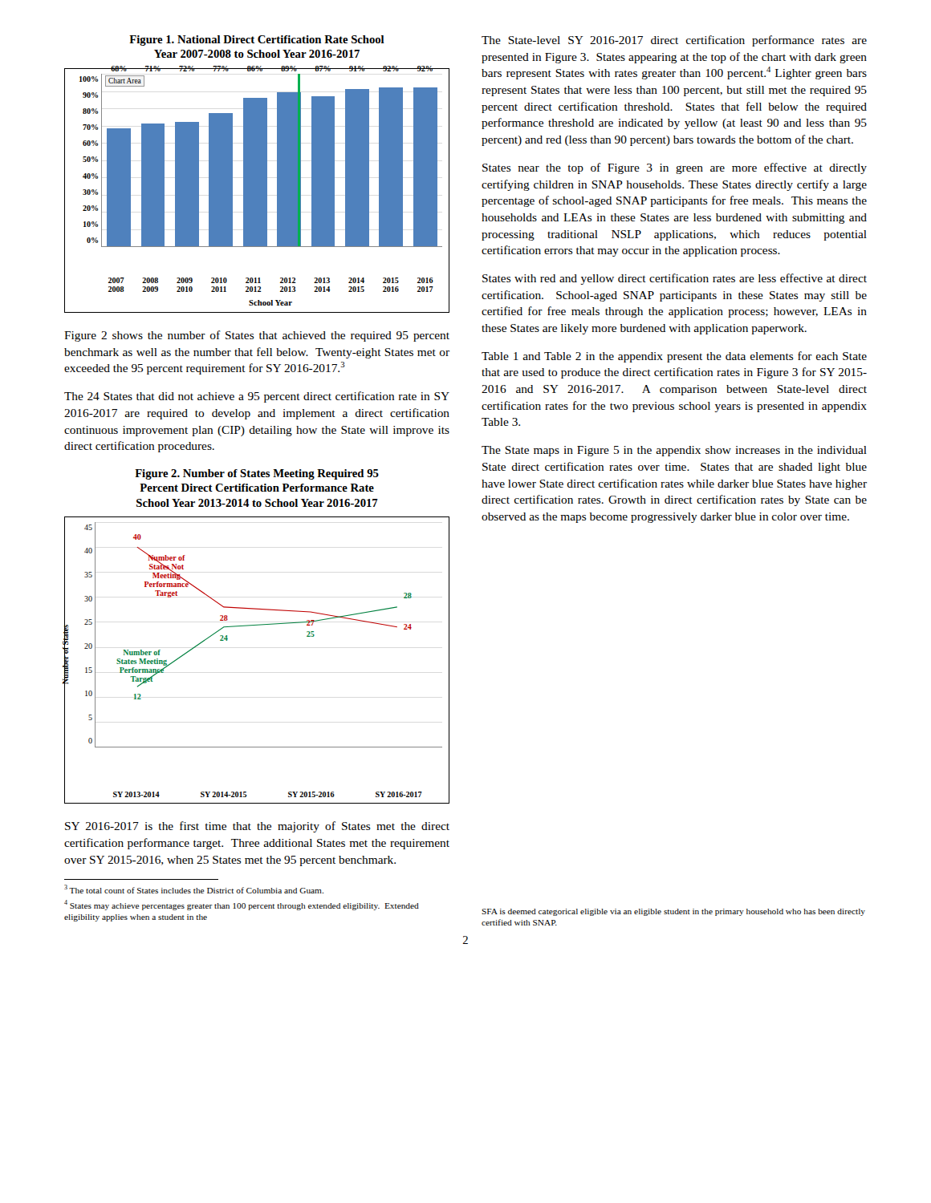Figure 1. National Direct Certification Rate School
Year 2007-2008 to School Year 2016-2017
100% 90% 80% 70% 60% 50% 40% 30% 20% 10% 0%
Chart Area
68%
71%
72%
77%
86%
89%
87%
91%
92%
92%
2007
2008
2008
2009
2009
2010
2010
2011
2011
2012
2012
2013
2013
2014
2014
2015
2015
2016
2016
2017
School Year
Figure 2 shows the number of States that achieved the required 95 percent benchmark as well as the number that fell below. Twenty-eight States met or exceeded the 95 percent requirement for SY 2016-2017.3
The 24 States that did not achieve a 95 percent direct certification rate in SY 2016-2017 are required to develop and implement a direct certification continuous improvement plan (CIP) detailing how the State will improve its direct certification procedures.
Figure 2. Number of States Meeting Required 95
Percent Direct Certification Performance Rate
School Year 2013-2014 to School Year 2016-2017
Number of States
45 40 35 30 25 20 15 10 5 0
red line: 40, 28, 27, 24 (scale 0-45) 40 28 27 24 12 24 25 28 Number of
States Not
Meeting
Performance
Target Number of
States Meeting
Performance
Target
SY 2013-2014
SY 2014-2015
SY 2015-2016
SY 2016-2017
SY 2016-2017 is the first time that the majority of States met the direct certification performance target. Three additional States met the requirement over SY 2015-2016, when 25 States met the 95 percent benchmark.
3 The total count of States includes the District of Columbia and Guam.
4 States may achieve percentages greater than 100 percent through extended eligibility. Extended eligibility applies when a student in the
The State-level SY 2016-2017 direct certification performance rates are presented in Figure 3. States appearing at the top of the chart with dark green bars represent States with rates greater than 100 percent.4 Lighter green bars represent States that were less than 100 percent, but still met the required 95 percent direct certification threshold. States that fell below the required performance threshold are indicated by yellow (at least 90 and less than 95 percent) and red (less than 90 percent) bars towards the bottom of the chart.
States near the top of Figure 3 in green are more effective at directly certifying children in SNAP households. These States directly certify a large percentage of school-aged SNAP participants for free meals. This means the households and LEAs in these States are less burdened with submitting and processing traditional NSLP applications, which reduces potential certification errors that may occur in the application process.
States with red and yellow direct certification rates are less effective at direct certification. School-aged SNAP participants in these States may still be certified for free meals through the application process; however, LEAs in these States are likely more burdened with application paperwork.
Table 1 and Table 2 in the appendix present the data elements for each State that are used to produce the direct certification rates in Figure 3 for SY 2015-2016 and SY 2016-2017. A comparison between State-level direct certification rates for the two previous school years is presented in appendix Table 3.
The State maps in Figure 5 in the appendix show increases in the individual State direct certification rates over time. States that are shaded light blue have lower State direct certification rates while darker blue States have higher direct certification rates. Growth in direct certification rates by State can be observed as the maps become progressively darker blue in color over time.
SFA is deemed categorical eligible via an eligible student in the primary household who has been directly certified with SNAP.
2